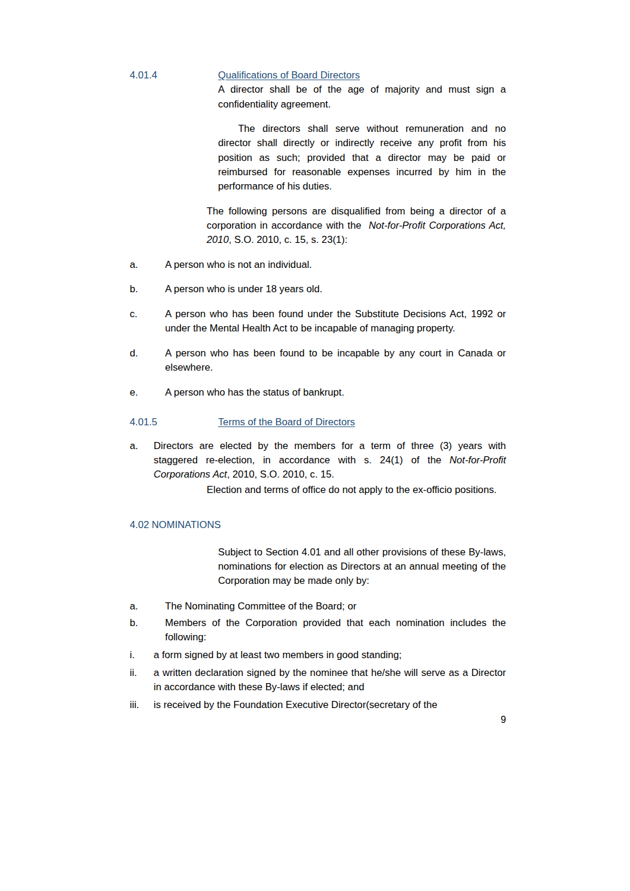4.01.4
Qualifications of Board Directors
A director shall be of the age of majority and must sign a confidentiality agreement.
The directors shall serve without remuneration and no director shall directly or indirectly receive any profit from his position as such; provided that a director may be paid or reimbursed for reasonable expenses incurred by him in the performance of his duties.
The following persons are disqualified from being a director of a corporation in accordance with the Not-for-Profit Corporations Act, 2010, S.O. 2010, c. 15, s. 23(1):
a. A person who is not an individual.
b. A person who is under 18 years old.
c. A person who has been found under the Substitute Decisions Act, 1992 or under the Mental Health Act to be incapable of managing property.
d. A person who has been found to be incapable by any court in Canada or elsewhere.
e. A person who has the status of bankrupt.
4.01.5
Terms of the Board of Directors
a. Directors are elected by the members for a term of three (3) years with staggered re-election, in accordance with s. 24(1) of the Not-for-Profit Corporations Act, 2010, S.O. 2010, c. 15.
Election and terms of office do not apply to the ex-officio positions.
4.02 NOMINATIONS
Subject to Section 4.01 and all other provisions of these By-laws, nominations for election as Directors at an annual meeting of the Corporation may be made only by:
a. The Nominating Committee of the Board; or
b. Members of the Corporation provided that each nomination includes the following:
i. a form signed by at least two members in good standing;
ii. a written declaration signed by the nominee that he/she will serve as a Director in accordance with these By-laws if elected; and
iii. is received by the Foundation Executive Director(secretary of the
9